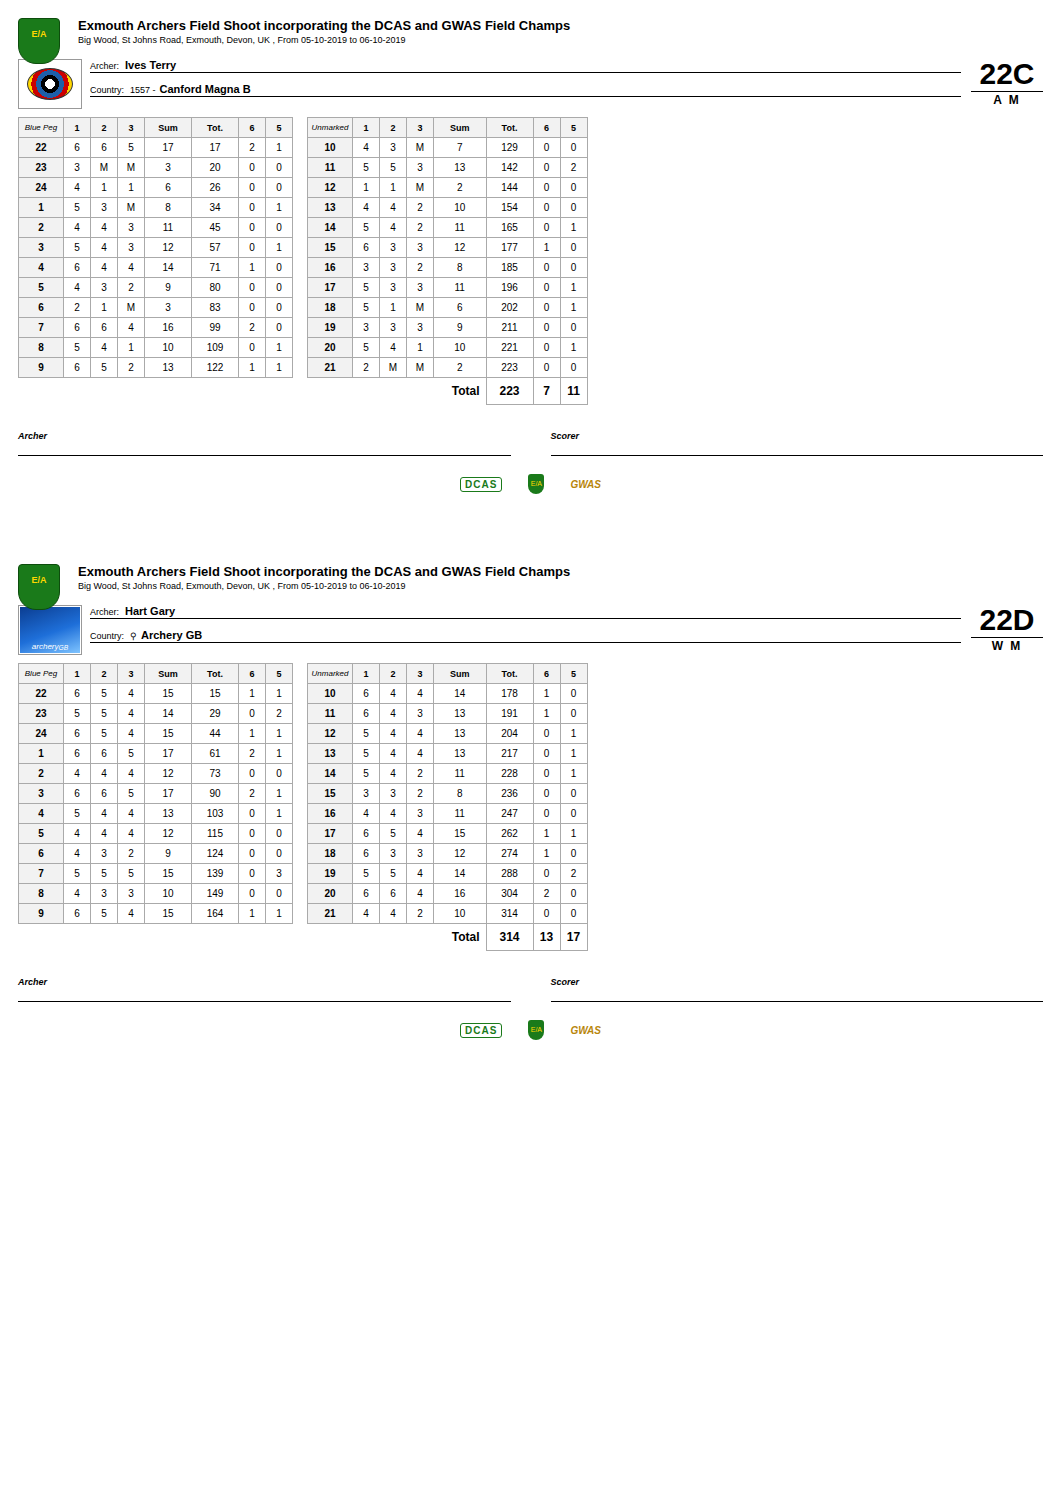Exmouth Archers Field Shoot incorporating the DCAS and GWAS Field Champs
Big Wood, St Johns Road, Exmouth, Devon, UK , From 05-10-2019 to 06-10-2019
Archer: Ives Terry
Country: 1557 - Canford Magna B
22C
A M
| Blue Peg | 1 | 2 | 3 | Sum | Tot. | 6 | 5 |
| --- | --- | --- | --- | --- | --- | --- | --- |
| 22 | 6 | 6 | 5 | 17 | 17 | 2 | 1 |
| 23 | 3 | M | M | 3 | 20 | 0 | 0 |
| 24 | 4 | 1 | 1 | 6 | 26 | 0 | 0 |
| 1 | 5 | 3 | M | 8 | 34 | 0 | 1 |
| 2 | 4 | 4 | 3 | 11 | 45 | 0 | 0 |
| 3 | 5 | 4 | 3 | 12 | 57 | 0 | 1 |
| 4 | 6 | 4 | 4 | 14 | 71 | 1 | 0 |
| 5 | 4 | 3 | 2 | 9 | 80 | 0 | 0 |
| 6 | 2 | 1 | M | 3 | 83 | 0 | 0 |
| 7 | 6 | 6 | 4 | 16 | 99 | 2 | 0 |
| 8 | 5 | 4 | 1 | 10 | 109 | 0 | 1 |
| 9 | 6 | 5 | 2 | 13 | 122 | 1 | 1 |
| Unmarked | 1 | 2 | 3 | Sum | Tot. | 6 | 5 |
| --- | --- | --- | --- | --- | --- | --- | --- |
| 10 | 4 | 3 | M | 7 | 129 | 0 | 0 |
| 11 | 5 | 5 | 3 | 13 | 142 | 0 | 2 |
| 12 | 1 | 1 | M | 2 | 144 | 0 | 0 |
| 13 | 4 | 4 | 2 | 10 | 154 | 0 | 0 |
| 14 | 5 | 4 | 2 | 11 | 165 | 0 | 1 |
| 15 | 6 | 3 | 3 | 12 | 177 | 1 | 0 |
| 16 | 3 | 3 | 2 | 8 | 185 | 0 | 0 |
| 17 | 5 | 3 | 3 | 11 | 196 | 0 | 1 |
| 18 | 5 | 1 | M | 6 | 202 | 0 | 1 |
| 19 | 3 | 3 | 3 | 9 | 211 | 0 | 0 |
| 20 | 5 | 4 | 1 | 10 | 221 | 0 | 1 |
| 21 | 2 | M | M | 2 | 223 | 0 | 0 |
| | Total | 223 | 7 | 11 |
Archer
Scorer
DCAS E/A GWAS
Exmouth Archers Field Shoot incorporating the DCAS and GWAS Field Champs
Big Wood, St Johns Road, Exmouth, Devon, UK , From 05-10-2019 to 06-10-2019
archeryGB
Archer: Hart Gary
Country: ⚲ Archery GB
22D
W M
| Blue Peg | 1 | 2 | 3 | Sum | Tot. | 6 | 5 |
| --- | --- | --- | --- | --- | --- | --- | --- |
| 22 | 6 | 5 | 4 | 15 | 15 | 1 | 1 |
| 23 | 5 | 5 | 4 | 14 | 29 | 0 | 2 |
| 24 | 6 | 5 | 4 | 15 | 44 | 1 | 1 |
| 1 | 6 | 6 | 5 | 17 | 61 | 2 | 1 |
| 2 | 4 | 4 | 4 | 12 | 73 | 0 | 0 |
| 3 | 6 | 6 | 5 | 17 | 90 | 2 | 1 |
| 4 | 5 | 4 | 4 | 13 | 103 | 0 | 1 |
| 5 | 4 | 4 | 4 | 12 | 115 | 0 | 0 |
| 6 | 4 | 3 | 2 | 9 | 124 | 0 | 0 |
| 7 | 5 | 5 | 5 | 15 | 139 | 0 | 3 |
| 8 | 4 | 3 | 3 | 10 | 149 | 0 | 0 |
| 9 | 6 | 5 | 4 | 15 | 164 | 1 | 1 |
| Unmarked | 1 | 2 | 3 | Sum | Tot. | 6 | 5 |
| --- | --- | --- | --- | --- | --- | --- | --- |
| 10 | 6 | 4 | 4 | 14 | 178 | 1 | 0 |
| 11 | 6 | 4 | 3 | 13 | 191 | 1 | 0 |
| 12 | 5 | 4 | 4 | 13 | 204 | 0 | 1 |
| 13 | 5 | 4 | 4 | 13 | 217 | 0 | 1 |
| 14 | 5 | 4 | 2 | 11 | 228 | 0 | 1 |
| 15 | 3 | 3 | 2 | 8 | 236 | 0 | 0 |
| 16 | 4 | 4 | 3 | 11 | 247 | 0 | 0 |
| 17 | 6 | 5 | 4 | 15 | 262 | 1 | 1 |
| 18 | 6 | 3 | 3 | 12 | 274 | 1 | 0 |
| 19 | 5 | 5 | 4 | 14 | 288 | 0 | 2 |
| 20 | 6 | 6 | 4 | 16 | 304 | 2 | 0 |
| 21 | 4 | 4 | 2 | 10 | 314 | 0 | 0 |
| | Total | 314 | 13 | 17 |
Archer
Scorer
DCAS E/A GWAS